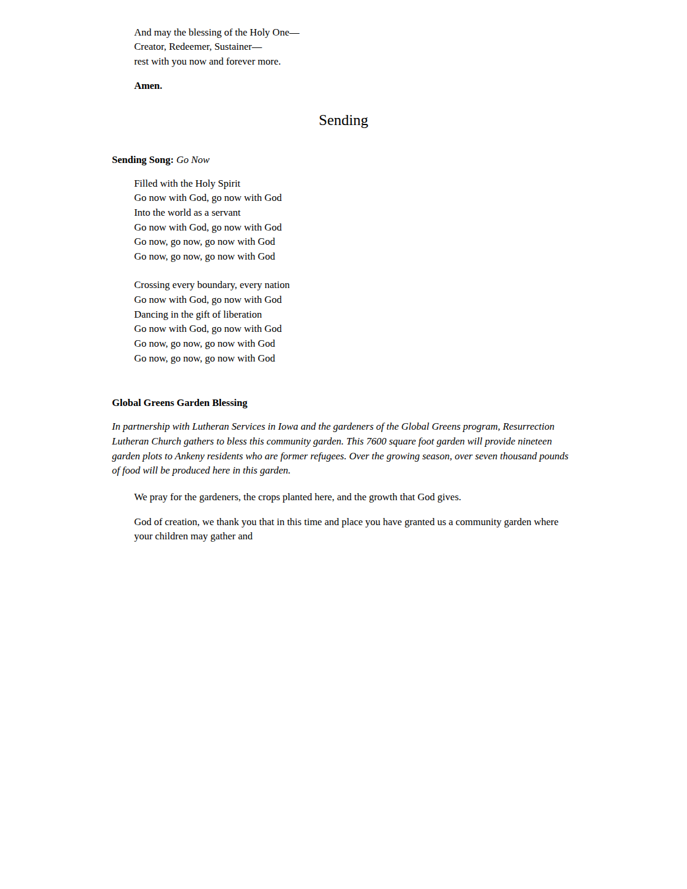And may the blessing of the Holy One—
Creator, Redeemer, Sustainer—
rest with you now and forever more.
Amen.
Sending
Sending Song: Go Now
Filled with the Holy Spirit
Go now with God, go now with God
Into the world as a servant
Go now with God, go now with God
Go now, go now, go now with God
Go now, go now, go now with God
Crossing every boundary, every nation
Go now with God, go now with God
Dancing in the gift of liberation
Go now with God, go now with God
Go now, go now, go now with God
Go now, go now, go now with God
Global Greens Garden Blessing
In partnership with Lutheran Services in Iowa and the gardeners of the Global Greens program, Resurrection Lutheran Church gathers to bless this community garden. This 7600 square foot garden will provide nineteen garden plots to Ankeny residents who are former refugees. Over the growing season, over seven thousand pounds of food will be produced here in this garden.
We pray for the gardeners, the crops planted here, and the growth that God gives.
God of creation, we thank you that in this time and place you have granted us a community garden where your children may gather and